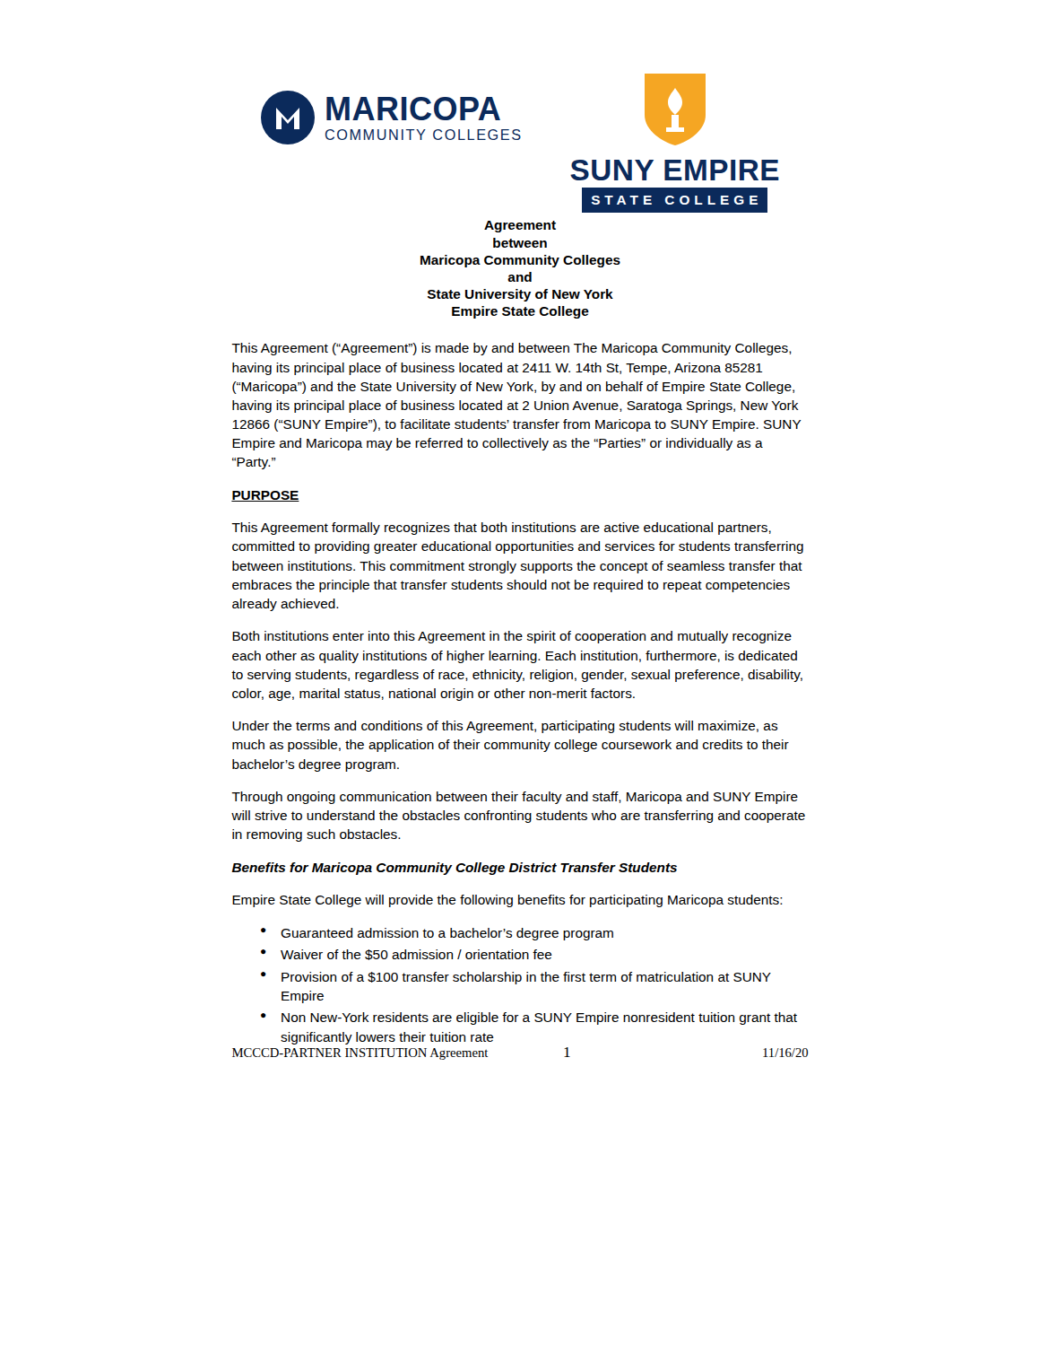MARICOPA
COMMUNITY COLLEGES
SUNY EMPIRE
STATE COLLEGE
Agreement
between
Maricopa Community Colleges
and
State University of New York
Empire State College
This Agreement (“Agreement”) is made by and between The Maricopa Community Colleges, having its principal place of business located at 2411 W. 14th St, Tempe, Arizona 85281 (“Maricopa”) and the State University of New York, by and on behalf of Empire State College, having its principal place of business located at 2 Union Avenue, Saratoga Springs, New York 12866 (“SUNY Empire”), to facilitate students’ transfer from Maricopa to SUNY Empire. SUNY Empire and Maricopa may be referred to collectively as the “Parties” or individually as a “Party.”
PURPOSE
This Agreement formally recognizes that both institutions are active educational partners, committed to providing greater educational opportunities and services for students transferring between institutions. This commitment strongly supports the concept of seamless transfer that embraces the principle that transfer students should not be required to repeat competencies already achieved.
Both institutions enter into this Agreement in the spirit of cooperation and mutually recognize each other as quality institutions of higher learning. Each institution, furthermore, is dedicated to serving students, regardless of race, ethnicity, religion, gender, sexual preference, disability, color, age, marital status, national origin or other non-merit factors.
Under the terms and conditions of this Agreement, participating students will maximize, as much as possible, the application of their community college coursework and credits to their bachelor’s degree program.
Through ongoing communication between their faculty and staff, Maricopa and SUNY Empire will strive to understand the obstacles confronting students who are transferring and cooperate in removing such obstacles.
Benefits for Maricopa Community College District Transfer Students
Empire State College will provide the following benefits for participating Maricopa students:
Guaranteed admission to a bachelor’s degree program
Waiver of the $50 admission / orientation fee
Provision of a $100 transfer scholarship in the first term of matriculation at SUNY Empire
Non New-York residents are eligible for a SUNY Empire nonresident tuition grant that significantly lowers their tuition rate
MCCCD-PARTNER INSTITUTION Agreement
1
11/16/20